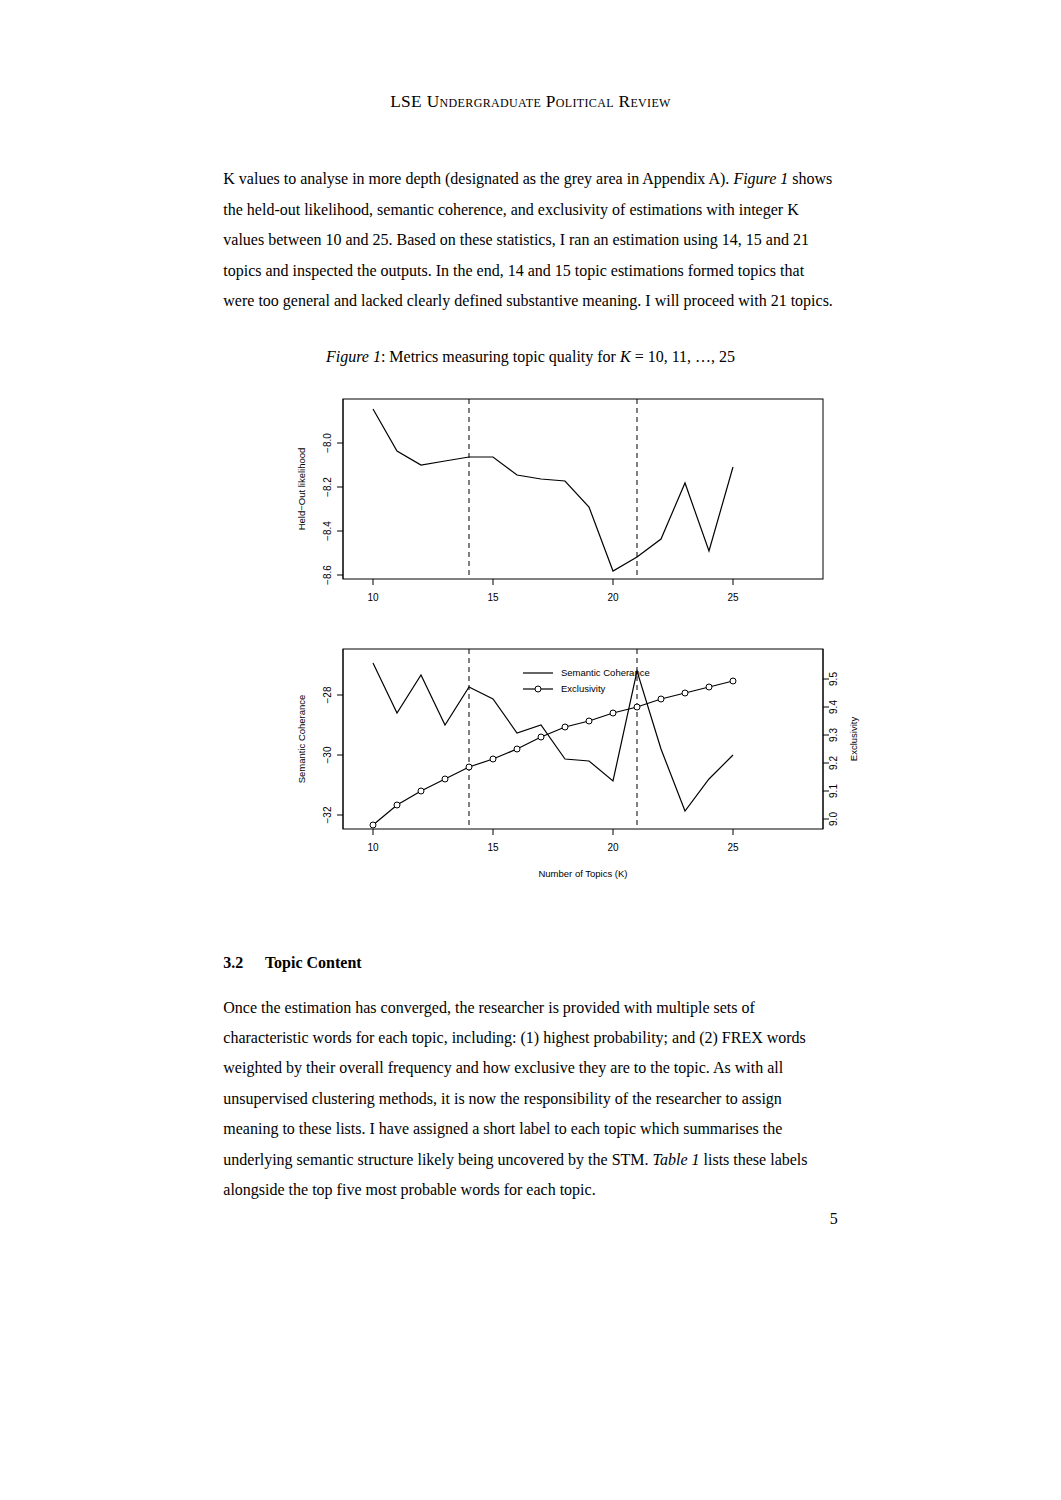LSE Undergraduate Political Review
K values to analyse in more depth (designated as the grey area in Appendix A). Figure 1 shows the held-out likelihood, semantic coherence, and exclusivity of estimations with integer K values between 10 and 25. Based on these statistics, I ran an estimation using 14, 15 and 21 topics and inspected the outputs. In the end, 14 and 15 topic estimations formed topics that were too general and lacked clearly defined substantive meaning. I will proceed with 21 topics.
Figure 1: Metrics measuring topic quality for K = 10, 11, …, 25
−8.6 −8.4 −8.2 −8.0 Held−Out likelihood 10 15 20 25 −32 −30 −28 Semantic Coherance 9.0 9.1 9.2 9.3 9.4 9.5 Exclusivity 10 15 20 25 Number of Topics (K) Semantic Coherance Exclusivity
3.2 Topic Content
Once the estimation has converged, the researcher is provided with multiple sets of characteristic words for each topic, including: (1) highest probability; and (2) FREX words weighted by their overall frequency and how exclusive they are to the topic. As with all unsupervised clustering methods, it is now the responsibility of the researcher to assign meaning to these lists. I have assigned a short label to each topic which summarises the underlying semantic structure likely being uncovered by the STM. Table 1 lists these labels alongside the top five most probable words for each topic.
5